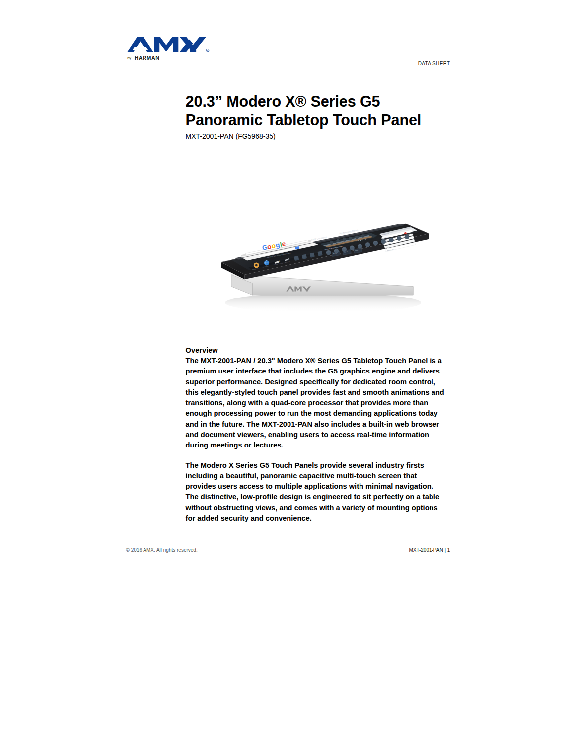R by HARMAN
DATA SHEET
20.3” Modero X® Series G5 Panoramic Tabletop Touch Panel
MXT-2001-PAN (FG5968-35)
AMX Company My Meeting Room G o o g l e Search the web or type a website name VIDEO CONFERENCE | TX46 Start Up Sign In Power Digital Tuner Radio Station Sky Radio Classic FM Station Radio Lounge Panel Settings Room Schedule Smart USB Save Files Maintenance
Overview
The MXT-2001-PAN / 20.3" Modero X® Series G5 Tabletop Touch Panel is a premium user interface that includes the G5 graphics engine and delivers superior performance. Designed specifically for dedicated room control, this elegantly-styled touch panel provides fast and smooth animations and transitions, along with a quad-core processor that provides more than enough processing power to run the most demanding applications today and in the future. The MXT-2001-PAN also includes a built-in web browser and document viewers, enabling users to access real-time information during meetings or lectures.
The Modero X Series G5 Touch Panels provide several industry firsts including a beautiful, panoramic capacitive multi-touch screen that provides users access to multiple applications with minimal navigation. The distinctive, low-profile design is engineered to sit perfectly on a table without obstructing views, and comes with a variety of mounting options for added security and convenience.
© 2016 AMX. All rights reserved.
MXT-2001-PAN | 1